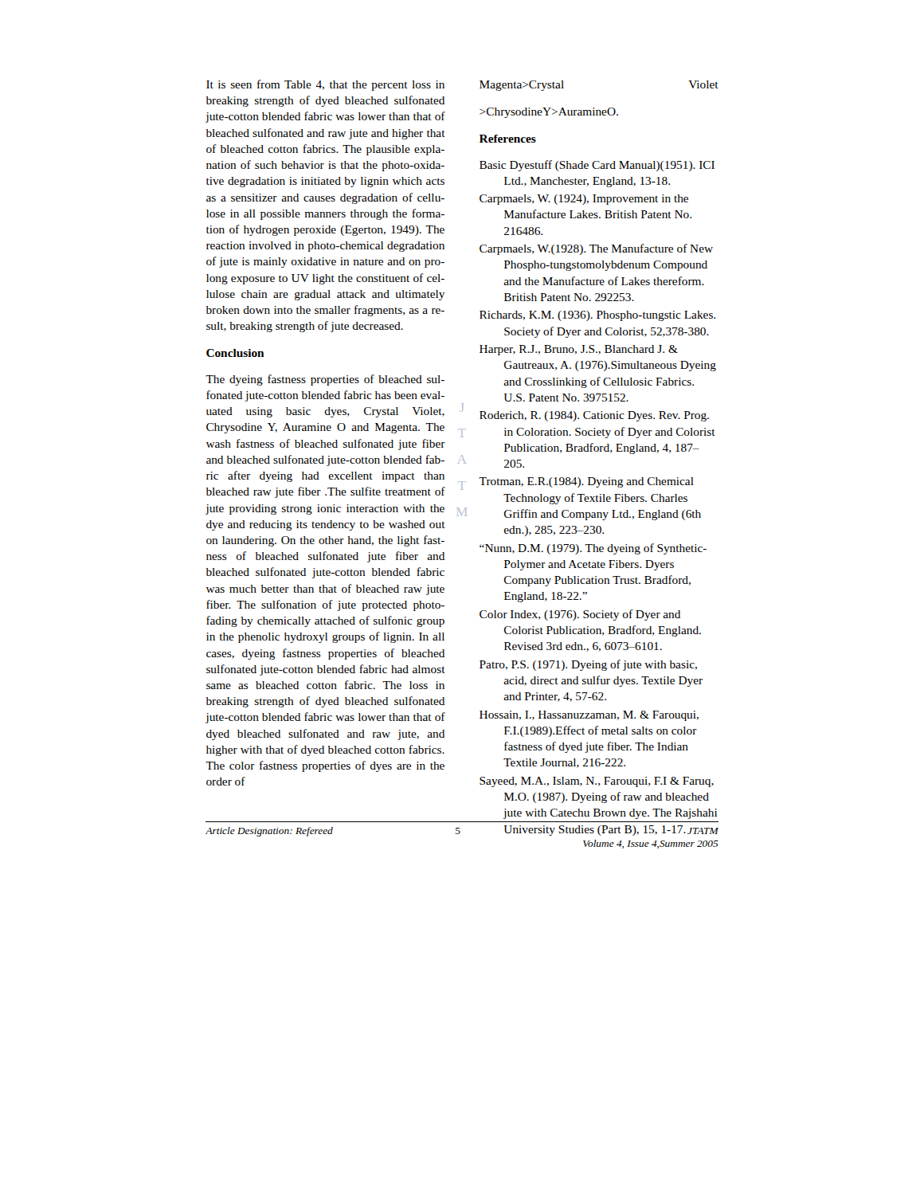J T A T M
It is seen from Table 4, that the percent loss in breaking strength of dyed bleached sulfonated jute-cotton blended fabric was lower than that of bleached sulfonated and raw jute and higher that of bleached cotton fabrics. The plausible explanation of such behavior is that the photo-oxidative degradation is initiated by lignin which acts as a sensitizer and causes degradation of cellulose in all possible manners through the formation of hydrogen peroxide (Egerton, 1949). The reaction involved in photo-chemical degradation of jute is mainly oxidative in nature and on prolong exposure to UV light the constituent of cellulose chain are gradual attack and ultimately broken down into the smaller fragments, as a result, breaking strength of jute decreased.
Conclusion
The dyeing fastness properties of bleached sulfonated jute-cotton blended fabric has been evaluated using basic dyes, Crystal Violet, Chrysodine Y, Auramine O and Magenta. The wash fastness of bleached sulfonated jute fiber and bleached sulfonated jute-cotton blended fabric after dyeing had excellent impact than bleached raw jute fiber .The sulfite treatment of jute providing strong ionic interaction with the dye and reducing its tendency to be washed out on laundering. On the other hand, the light fastness of bleached sulfonated jute fiber and bleached sulfonated jute-cotton blended fabric was much better than that of bleached raw jute fiber. The sulfonation of jute protected photo-fading by chemically attached of sulfonic group in the phenolic hydroxyl groups of lignin. In all cases, dyeing fastness properties of bleached sulfonated jute-cotton blended fabric had almost same as bleached cotton fabric. The loss in breaking strength of dyed bleached sulfonated jute-cotton blended fabric was lower than that of dyed bleached sulfonated and raw jute, and higher with that of dyed bleached cotton fabrics. The color fastness properties of dyes are in the order of
Magenta>Crystal Violet
>ChrysodineY>AuramineO.
References
Basic Dyestuff (Shade Card Manual)(1951). ICI Ltd., Manchester, England, 13-18.
Carpmaels, W. (1924), Improvement in the Manufacture Lakes. British Patent No. 216486.
Carpmaels, W.(1928). The Manufacture of New Phospho-tungstomolybdenum Compound and the Manufacture of Lakes thereform. British Patent No. 292253.
Richards, K.M. (1936). Phospho-tungstic Lakes. Society of Dyer and Colorist, 52,378-380.
Harper, R.J., Bruno, J.S., Blanchard J. & Gautreaux, A. (1976).Simultaneous Dyeing and Crosslinking of Cellulosic Fabrics. U.S. Patent No. 3975152.
Roderich, R. (1984). Cationic Dyes. Rev. Prog. in Coloration. Society of Dyer and Colorist Publication, Bradford, England, 4, 187–205.
Trotman, E.R.(1984). Dyeing and Chemical Technology of Textile Fibers. Charles Griffin and Company Ltd., England (6th edn.), 285, 223–230.
“Nunn, D.M. (1979). The dyeing of Synthetic-Polymer and Acetate Fibers. Dyers Company Publication Trust. Bradford, England, 18-22.”
Color Index, (1976). Society of Dyer and Colorist Publication, Bradford, England. Revised 3rd edn., 6, 6073–6101.
Patro, P.S. (1971). Dyeing of jute with basic, acid, direct and sulfur dyes. Textile Dyer and Printer, 4, 57-62.
Hossain, I., Hassanuzzaman, M. & Farouqui, F.I.(1989).Effect of metal salts on color fastness of dyed jute fiber. The Indian Textile Journal, 216-222.
Sayeed, M.A., Islam, N., Farouqui, F.I & Faruq, M.O. (1987). Dyeing of raw and bleached jute with Catechu Brown dye. The Rajshahi University Studies (Part B), 15, 1-17.
Article Designation: Refereed
5
JTATM
Volume 4, Issue 4,Summer 2005